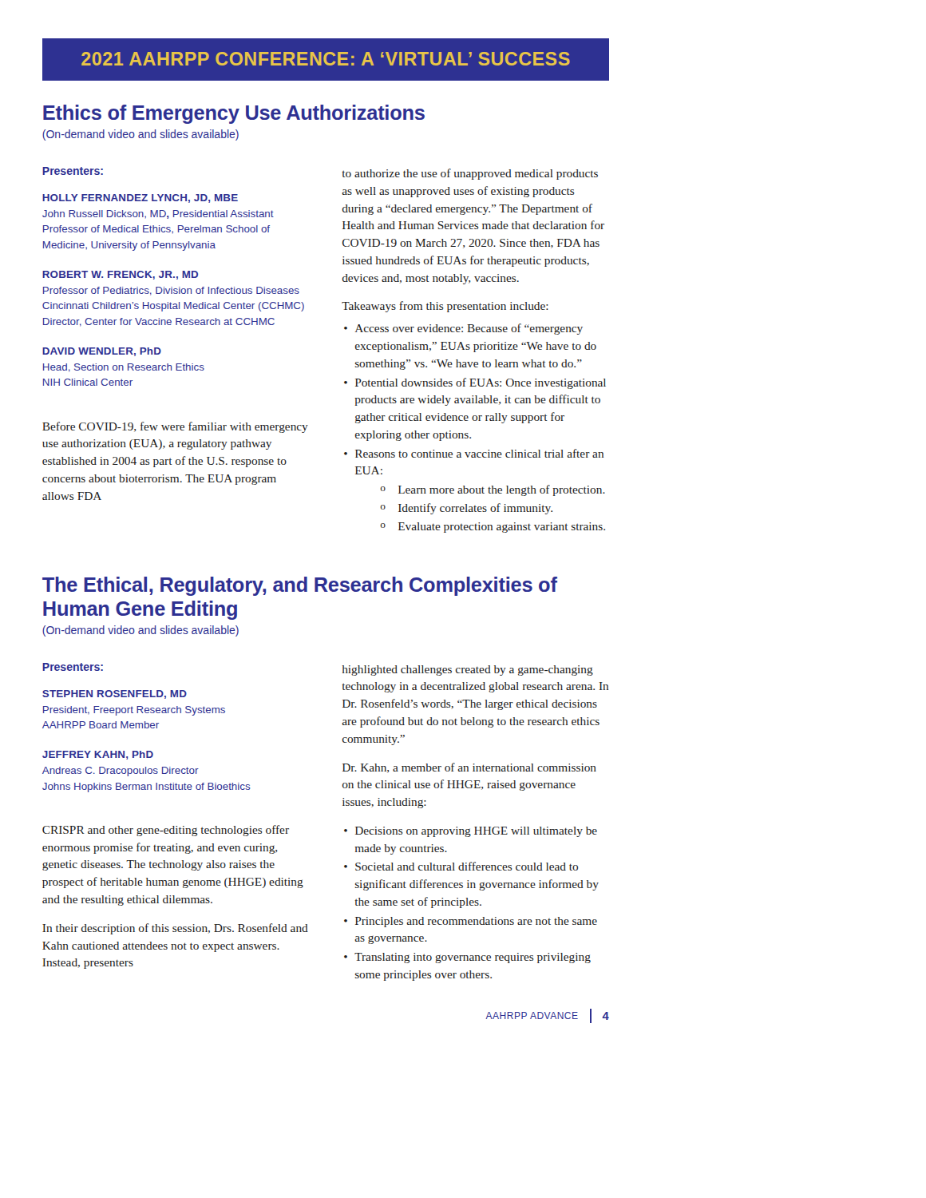2021 AAHRPP CONFERENCE: A ‘VIRTUAL’ SUCCESS
Ethics of Emergency Use Authorizations
(On-demand video and slides available)
Presenters:
HOLLY FERNANDEZ LYNCH, JD, MBE
John Russell Dickson, MD, Presidential Assistant Professor of Medical Ethics, Perelman School of Medicine, University of Pennsylvania
ROBERT W. FRENCK, JR., MD
Professor of Pediatrics, Division of Infectious Diseases Cincinnati Children’s Hospital Medical Center (CCHMC) Director, Center for Vaccine Research at CCHMC
DAVID WENDLER, PhD
Head, Section on Research Ethics
NIH Clinical Center
Before COVID-19, few were familiar with emergency use authorization (EUA), a regulatory pathway established in 2004 as part of the U.S. response to concerns about bioterrorism. The EUA program allows FDA
to authorize the use of unapproved medical products as well as unapproved uses of existing products during a “declared emergency.” The Department of Health and Human Services made that declaration for COVID-19 on March 27, 2020. Since then, FDA has issued hundreds of EUAs for therapeutic products, devices and, most notably, vaccines.
Takeaways from this presentation include:
Access over evidence: Because of “emergency exceptionalism,” EUAs prioritize “We have to do something” vs. “We have to learn what to do.”
Potential downsides of EUAs: Once investigational products are widely available, it can be difficult to gather critical evidence or rally support for exploring other options.
Reasons to continue a vaccine clinical trial after an EUA:
Learn more about the length of protection.
Identify correlates of immunity.
Evaluate protection against variant strains.
The Ethical, Regulatory, and Research Complexities of Human Gene Editing
(On-demand video and slides available)
Presenters:
STEPHEN ROSENFELD, MD
President, Freeport Research Systems
AAHRPP Board Member
JEFFREY KAHN, PhD
Andreas C. Dracopoulos Director
Johns Hopkins Berman Institute of Bioethics
CRISPR and other gene-editing technologies offer enormous promise for treating, and even curing, genetic diseases. The technology also raises the prospect of heritable human genome (HHGE) editing and the resulting ethical dilemmas.
In their description of this session, Drs. Rosenfeld and Kahn cautioned attendees not to expect answers. Instead, presenters
highlighted challenges created by a game-changing technology in a decentralized global research arena. In Dr. Rosenfeld’s words, “The larger ethical decisions are profound but do not belong to the research ethics community.”
Dr. Kahn, a member of an international commission on the clinical use of HHGE, raised governance issues, including:
Decisions on approving HHGE will ultimately be made by countries.
Societal and cultural differences could lead to significant differences in governance informed by the same set of principles.
Principles and recommendations are not the same as governance.
Translating into governance requires privileging some principles over others.
AAHRPP ADVANCE 4